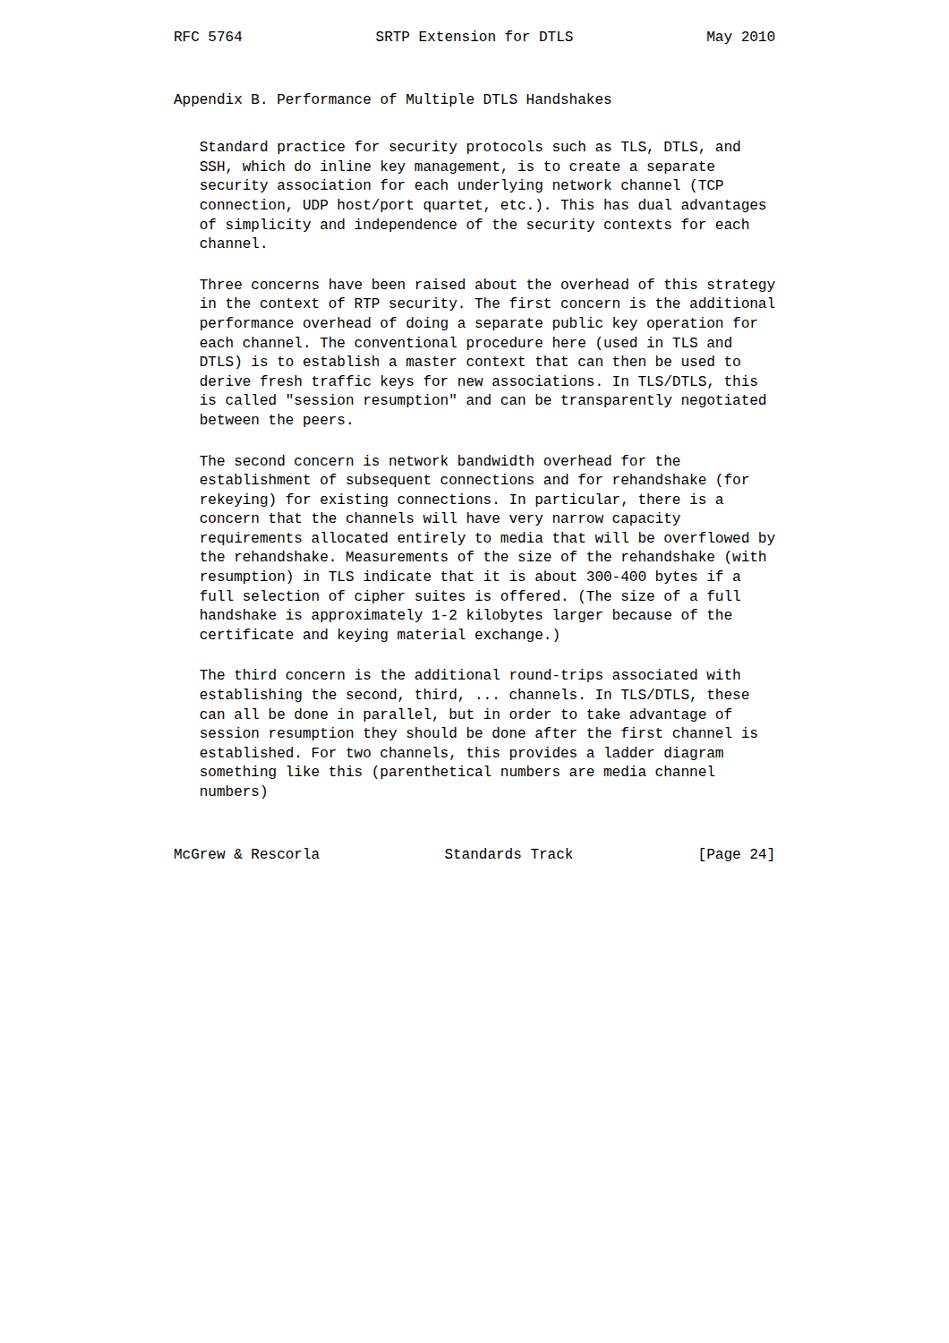RFC 5764 SRTP Extension for DTLS May 2010
Appendix B. Performance of Multiple DTLS Handshakes
Standard practice for security protocols such as TLS, DTLS, and SSH, which do inline key management, is to create a separate security association for each underlying network channel (TCP connection, UDP host/port quartet, etc.). This has dual advantages of simplicity and independence of the security contexts for each channel.
Three concerns have been raised about the overhead of this strategy in the context of RTP security. The first concern is the additional performance overhead of doing a separate public key operation for each channel. The conventional procedure here (used in TLS and DTLS) is to establish a master context that can then be used to derive fresh traffic keys for new associations. In TLS/DTLS, this is called "session resumption" and can be transparently negotiated between the peers.
The second concern is network bandwidth overhead for the establishment of subsequent connections and for rehandshake (for rekeying) for existing connections. In particular, there is a concern that the channels will have very narrow capacity requirements allocated entirely to media that will be overflowed by the rehandshake. Measurements of the size of the rehandshake (with resumption) in TLS indicate that it is about 300-400 bytes if a full selection of cipher suites is offered. (The size of a full handshake is approximately 1-2 kilobytes larger because of the certificate and keying material exchange.)
The third concern is the additional round-trips associated with establishing the second, third, ... channels. In TLS/DTLS, these can all be done in parallel, but in order to take advantage of session resumption they should be done after the first channel is established. For two channels, this provides a ladder diagram something like this (parenthetical numbers are media channel numbers)
McGrew & Rescorla Standards Track [Page 24]